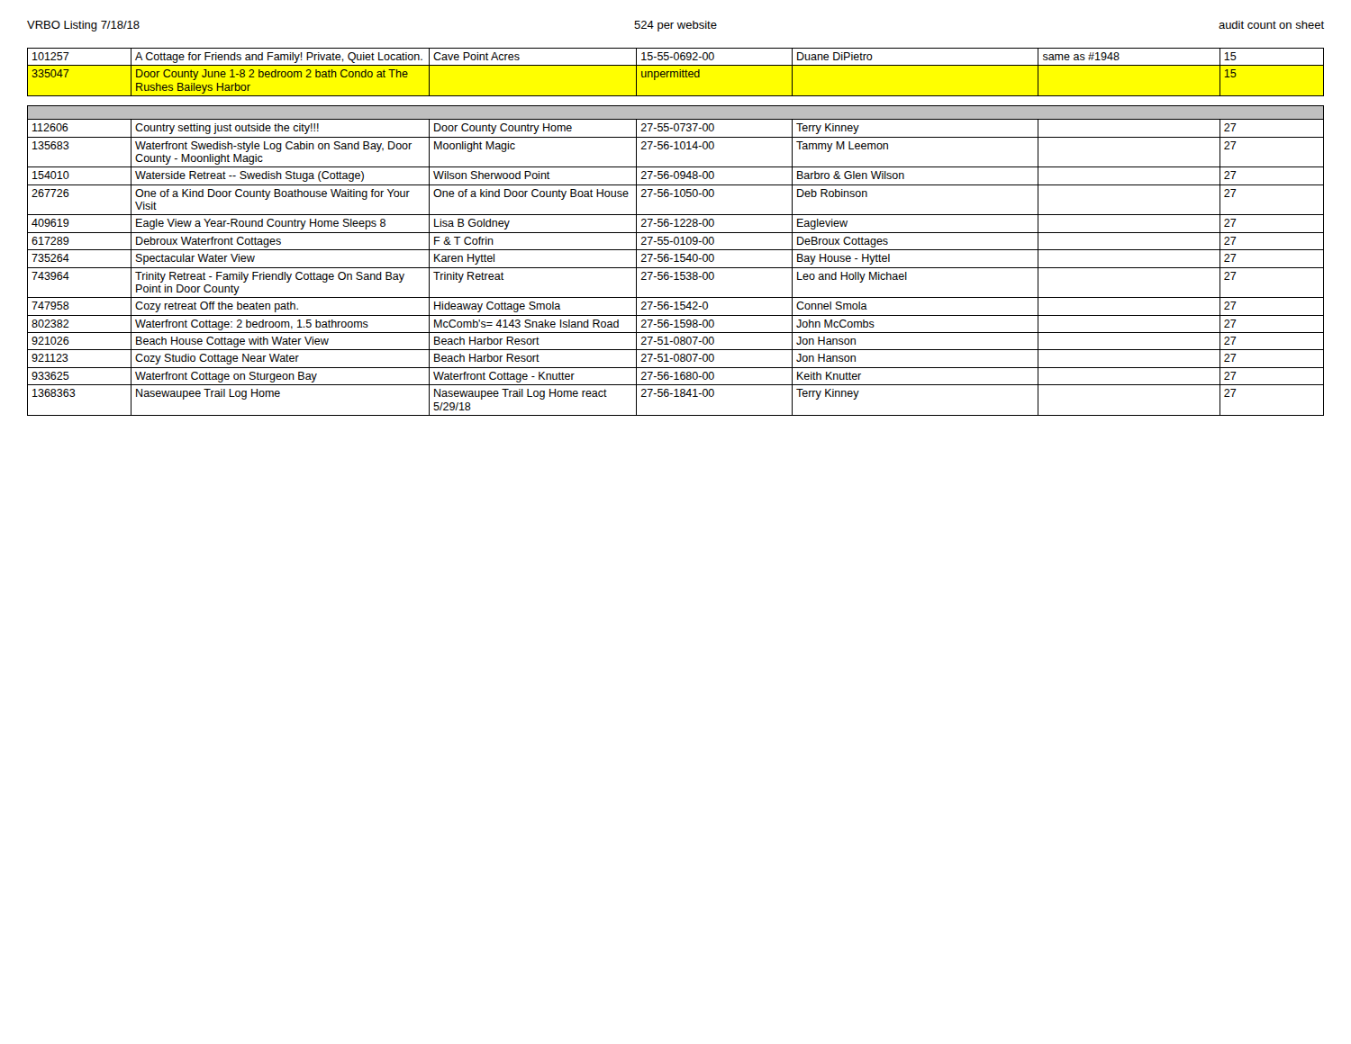VRBO Listing 7/18/18
524 per website
audit count on sheet
| 101257 | A Cottage for Friends and Family! Private, Quiet Location. | Cave Point Acres | 15-55-0692-00 | Duane DiPietro | same as #1948 | 15 |
| 335047 | Door County June 1-8 2 bedroom 2 bath Condo at The Rushes Baileys Harbor | | unpermitted | | | 15 |
| 112606 | Country setting just outside the city!!! | Door County Country Home | 27-55-0737-00 | Terry Kinney | | 27 |
| 135683 | Waterfront Swedish-style Log Cabin on Sand Bay, Door County - Moonlight Magic | Moonlight Magic | 27-56-1014-00 | Tammy M Leemon | | 27 |
| 154010 | Waterside Retreat -- Swedish Stuga (Cottage) | Wilson Sherwood Point | 27-56-0948-00 | Barbro & Glen Wilson | | 27 |
| 267726 | One of a Kind Door County Boathouse Waiting for Your Visit | One of a kind Door County Boat House | 27-56-1050-00 | Deb Robinson | | 27 |
| 409619 | Eagle View a Year-Round Country Home Sleeps 8 | Lisa B Goldney | 27-56-1228-00 | Eagleview | | 27 |
| 617289 | Debroux Waterfront Cottages | F & T Cofrin | 27-55-0109-00 | DeBroux Cottages | | 27 |
| 735264 | Spectacular Water View | Karen Hyttel | 27-56-1540-00 | Bay House - Hyttel | | 27 |
| 743964 | Trinity Retreat - Family Friendly Cottage On Sand Bay Point in Door County | Trinity Retreat | 27-56-1538-00 | Leo and Holly Michael | | 27 |
| 747958 | Cozy retreat Off the beaten path. | Hideaway Cottage Smola | 27-56-1542-0 | Connel Smola | | 27 |
| 802382 | Waterfront Cottage: 2 bedroom, 1.5 bathrooms | McComb's= 4143 Snake Island Road | 27-56-1598-00 | John McCombs | | 27 |
| 921026 | Beach House Cottage with Water View | Beach Harbor Resort | 27-51-0807-00 | Jon Hanson | | 27 |
| 921123 | Cozy Studio Cottage Near Water | Beach Harbor Resort | 27-51-0807-00 | Jon Hanson | | 27 |
| 933625 | Waterfront Cottage on Sturgeon Bay | Waterfront Cottage - Knutter | 27-56-1680-00 | Keith Knutter | | 27 |
| 1368363 | Nasewaupee Trail Log Home | Nasewaupee Trail Log Home react 5/29/18 | 27-56-1841-00 | Terry Kinney | | 27 |